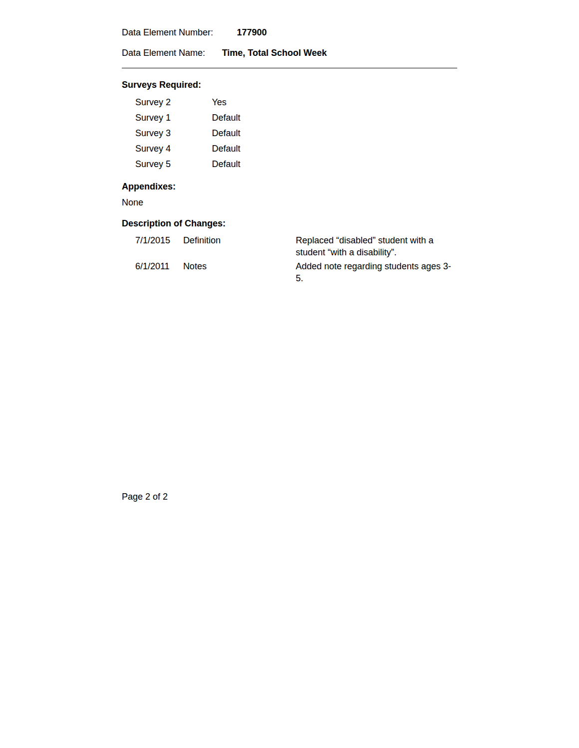Data Element Number: 177900
Data Element Name: Time, Total School Week
Surveys Required:
| Survey 2 | Yes |
| Survey 1 | Default |
| Survey 3 | Default |
| Survey 4 | Default |
| Survey 5 | Default |
Appendixes:
None
Description of Changes:
| 7/1/2015 | Definition | Replaced “disabled” student with a student “with a disability”. |
| 6/1/2011 | Notes | Added note regarding students ages 3-5. |
Page 2 of 2